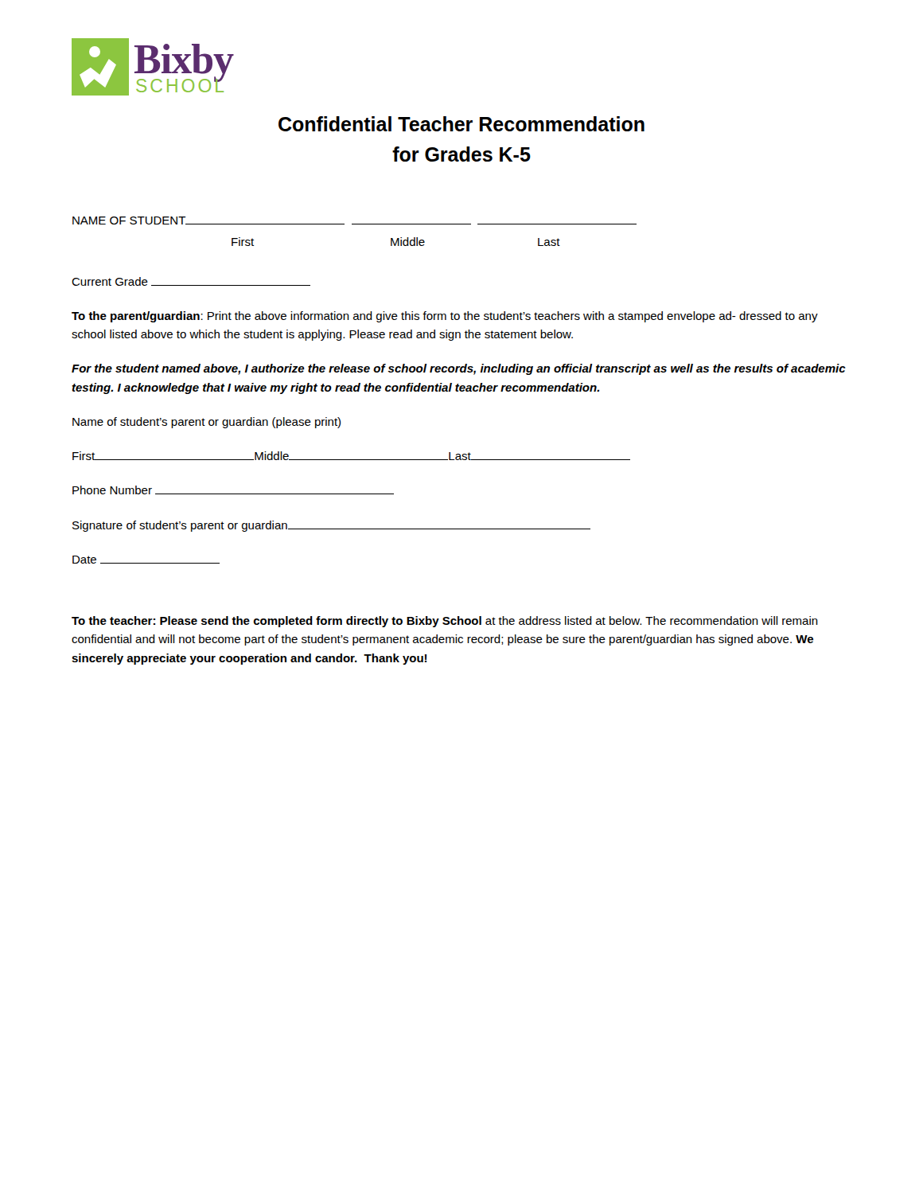Bixby SCHOOL
Confidential Teacher Recommendation
for Grades K-5
NAME OF STUDENT
First Middle Last
Current Grade
To the parent/guardian: Print the above information and give this form to the student’s teachers with a stamped envelope ad- dressed to any school listed above to which the student is applying. Please read and sign the statement below.
For the student named above, I authorize the release of school records, including an official transcript as well as the results of academic testing. I acknowledge that I waive my right to read the confidential teacher recommendation.
Name of student’s parent or guardian (please print)
First Middle Last
Phone Number
Signature of student’s parent or guardian
Date
To the teacher: Please send the completed form directly to Bixby School at the address listed at below. The recommendation will remain confidential and will not become part of the student’s permanent academic record; please be sure the parent/guardian has signed above. We sincerely appreciate your cooperation and candor. Thank you!